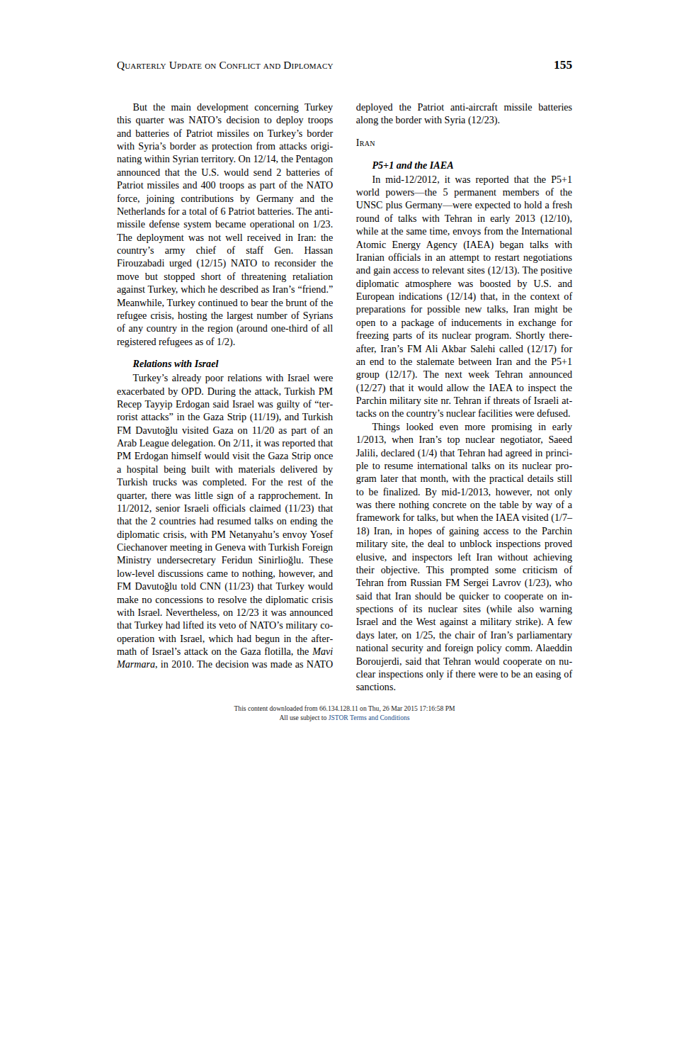Quarterly Update on Conflict and Diplomacy
155
But the main development concerning Turkey this quarter was NATO’s decision to deploy troops and batteries of Patriot missiles on Turkey’s border with Syria’s border as protection from attacks originating within Syrian territory. On 12/14, the Pentagon announced that the U.S. would send 2 batteries of Patriot missiles and 400 troops as part of the NATO force, joining contributions by Germany and the Netherlands for a total of 6 Patriot batteries. The anti-missile defense system became operational on 1/23. The deployment was not well received in Iran: the country’s army chief of staff Gen. Hassan Firouzabadi urged (12/15) NATO to reconsider the move but stopped short of threatening retaliation against Turkey, which he described as Iran’s “friend.” Meanwhile, Turkey continued to bear the brunt of the refugee crisis, hosting the largest number of Syrians of any country in the region (around one-third of all registered refugees as of 1/2).
Relations with Israel
Turkey’s already poor relations with Israel were exacerbated by OPD. During the attack, Turkish PM Recep Tayyip Erdogan said Israel was guilty of “terrorist attacks” in the Gaza Strip (11/19), and Turkish FM Davutoğlu visited Gaza on 11/20 as part of an Arab League delegation. On 2/11, it was reported that PM Erdogan himself would visit the Gaza Strip once a hospital being built with materials delivered by Turkish trucks was completed. For the rest of the quarter, there was little sign of a rapprochement. In 11/2012, senior Israeli officials claimed (11/23) that that the 2 countries had resumed talks on ending the diplomatic crisis, with PM Netanyahu’s envoy Yosef Ciechanover meeting in Geneva with Turkish Foreign Ministry undersecretary Feridun Sinirlioğlu. These low-level discussions came to nothing, however, and FM Davutoğlu told CNN (11/23) that Turkey would make no concessions to resolve the diplomatic crisis with Israel. Nevertheless, on 12/23 it was announced that Turkey had lifted its veto of NATO’s military cooperation with Israel, which had begun in the aftermath of Israel’s attack on the Gaza flotilla, the Mavi Marmara, in 2010. The decision was made as NATO deployed the Patriot anti-aircraft missile batteries along the border with Syria (12/23).
Iran
P5+1 and the IAEA
In mid-12/2012, it was reported that the P5+1 world powers—the 5 permanent members of the UNSC plus Germany—were expected to hold a fresh round of talks with Tehran in early 2013 (12/10), while at the same time, envoys from the International Atomic Energy Agency (IAEA) began talks with Iranian officials in an attempt to restart negotiations and gain access to relevant sites (12/13). The positive diplomatic atmosphere was boosted by U.S. and European indications (12/14) that, in the context of preparations for possible new talks, Iran might be open to a package of inducements in exchange for freezing parts of its nuclear program. Shortly thereafter, Iran’s FM Ali Akbar Salehi called (12/17) for an end to the stalemate between Iran and the P5+1 group (12/17). The next week Tehran announced (12/27) that it would allow the IAEA to inspect the Parchin military site nr. Tehran if threats of Israeli attacks on the country’s nuclear facilities were defused.
Things looked even more promising in early 1/2013, when Iran’s top nuclear negotiator, Saeed Jalili, declared (1/4) that Tehran had agreed in principle to resume international talks on its nuclear program later that month, with the practical details still to be finalized. By mid-1/2013, however, not only was there nothing concrete on the table by way of a framework for talks, but when the IAEA visited (1/7–18) Iran, in hopes of gaining access to the Parchin military site, the deal to unblock inspections proved elusive, and inspectors left Iran without achieving their objective. This prompted some criticism of Tehran from Russian FM Sergei Lavrov (1/23), who said that Iran should be quicker to cooperate on inspections of its nuclear sites (while also warning Israel and the West against a military strike). A few days later, on 1/25, the chair of Iran’s parliamentary national security and foreign policy comm. Alaeddin Boroujerdi, said that Tehran would cooperate on nuclear inspections only if there were to be an easing of sanctions.
This content downloaded from 66.134.128.11 on Thu, 26 Mar 2015 17:16:58 PM
All use subject to JSTOR Terms and Conditions